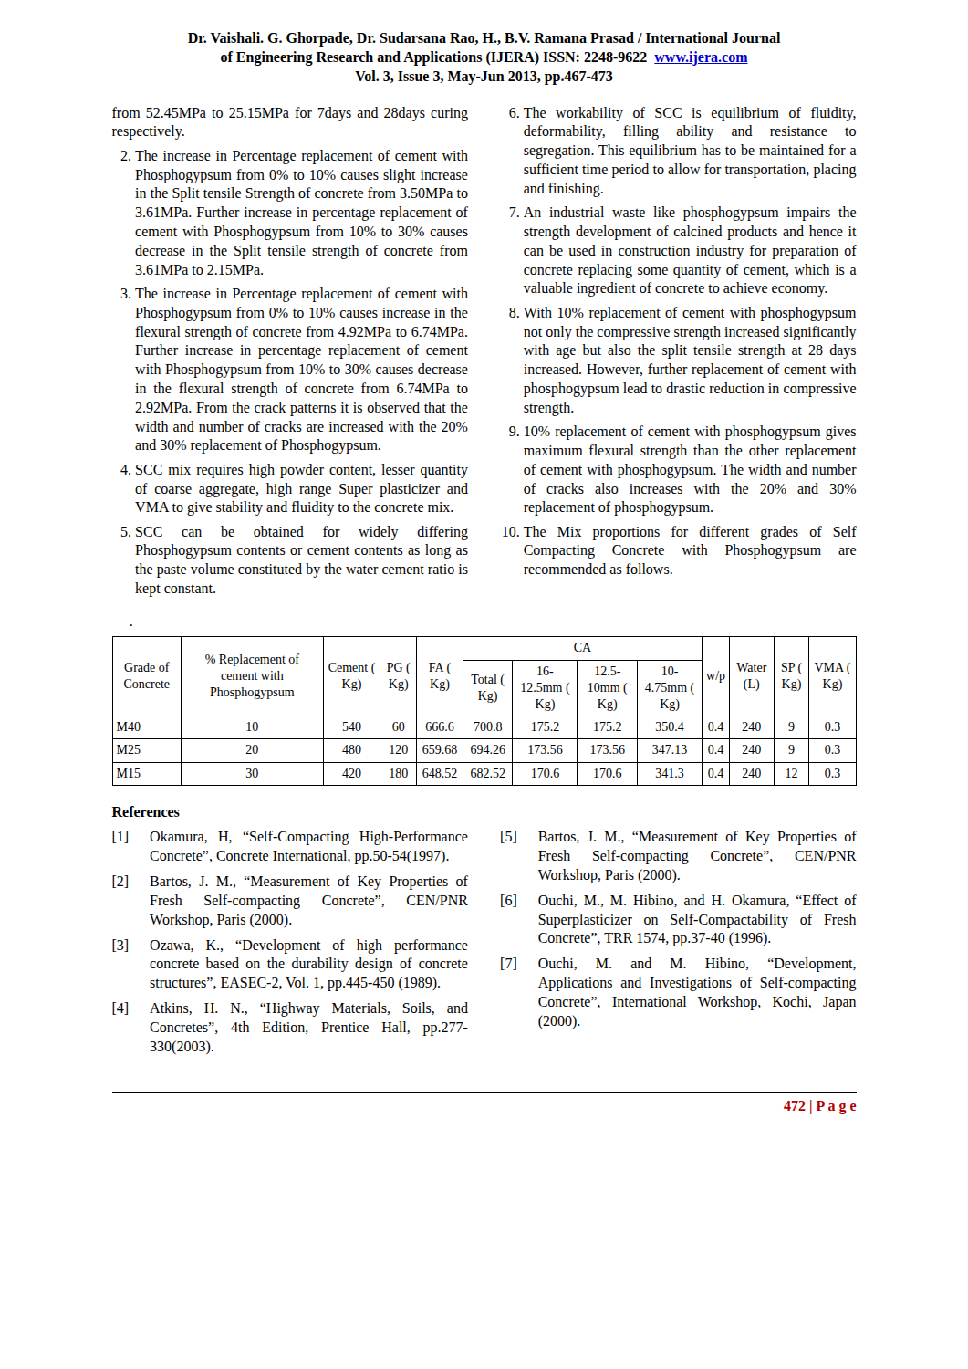Dr. Vaishali. G. Ghorpade, Dr. Sudarsana Rao, H., B.V. Ramana Prasad / International Journal of Engineering Research and Applications (IJERA) ISSN: 2248-9622 www.ijera.com Vol. 3, Issue 3, May-Jun 2013, pp.467-473
from 52.45MPa to 25.15MPa for 7days and 28days curing respectively.
The increase in Percentage replacement of cement with Phosphogypsum from 0% to 10% causes slight increase in the Split tensile Strength of concrete from 3.50MPa to 3.61MPa. Further increase in percentage replacement of cement with Phosphogypsum from 10% to 30% causes decrease in the Split tensile strength of concrete from 3.61MPa to 2.15MPa.
The increase in Percentage replacement of cement with Phosphogypsum from 0% to 10% causes increase in the flexural strength of concrete from 4.92MPa to 6.74MPa. Further increase in percentage replacement of cement with Phosphogypsum from 10% to 30% causes decrease in the flexural strength of concrete from 6.74MPa to 2.92MPa. From the crack patterns it is observed that the width and number of cracks are increased with the 20% and 30% replacement of Phosphogypsum.
SCC mix requires high powder content, lesser quantity of coarse aggregate, high range Super plasticizer and VMA to give stability and fluidity to the concrete mix.
SCC can be obtained for widely differing Phosphogypsum contents or cement contents as long as the paste volume constituted by the water cement ratio is kept constant.
The workability of SCC is equilibrium of fluidity, deformability, filling ability and resistance to segregation. This equilibrium has to be maintained for a sufficient time period to allow for transportation, placing and finishing.
An industrial waste like phosphogypsum impairs the strength development of calcined products and hence it can be used in construction industry for preparation of concrete replacing some quantity of cement, which is a valuable ingredient of concrete to achieve economy.
With 10% replacement of cement with phosphogypsum not only the compressive strength increased significantly with age but also the split tensile strength at 28 days increased. However, further replacement of cement with phosphogypsum lead to drastic reduction in compressive strength.
10% replacement of cement with phosphogypsum gives maximum flexural strength than the other replacement of cement with phosphogypsum. The width and number of cracks also increases with the 20% and 30% replacement of phosphogypsum.
The Mix proportions for different grades of Self Compacting Concrete with Phosphogypsum are recommended as follows.
.
| Grade of Concrete | % Replacement of cement with Phosphogypsum | Cement ( Kg) | PG ( Kg) | FA ( Kg) | CA | w/p | Water (L) | SP ( Kg) | VMA ( Kg) |
| --- | --- | --- | --- | --- | --- | --- | --- | --- | --- |
| Total ( Kg) | 16-12.5mm ( Kg) | 12.5-10mm ( Kg) | 10-4.75mm ( Kg) |
| M40 | 10 | 540 | 60 | 666.6 | 700.8 | 175.2 | 175.2 | 350.4 | 0.4 | 240 | 9 | 0.3 |
| M25 | 20 | 480 | 120 | 659.68 | 694.26 | 173.56 | 173.56 | 347.13 | 0.4 | 240 | 9 | 0.3 |
| M15 | 30 | 420 | 180 | 648.52 | 682.52 | 170.6 | 170.6 | 341.3 | 0.4 | 240 | 12 | 0.3 |
References
[1] Okamura, H, “Self-Compacting High-Performance Concrete”, Concrete International, pp.50-54(1997).
[2] Bartos, J. M., “Measurement of Key Properties of Fresh Self-compacting Concrete”, CEN/PNR Workshop, Paris (2000).
[3] Ozawa, K., “Development of high performance concrete based on the durability design of concrete structures”, EASEC-2, Vol. 1, pp.445-450 (1989).
[4] Atkins, H. N., “Highway Materials, Soils, and Concretes”, 4th Edition, Prentice Hall, pp.277-330(2003).
[5] Bartos, J. M., “Measurement of Key Properties of Fresh Self-compacting Concrete”, CEN/PNR Workshop, Paris (2000).
[6] Ouchi, M., M. Hibino, and H. Okamura, “Effect of Superplasticizer on Self-Compactability of Fresh Concrete”, TRR 1574, pp.37-40 (1996).
[7] Ouchi, M. and M. Hibino, “Development, Applications and Investigations of Self-compacting Concrete”, International Workshop, Kochi, Japan (2000).
472 | P a g e